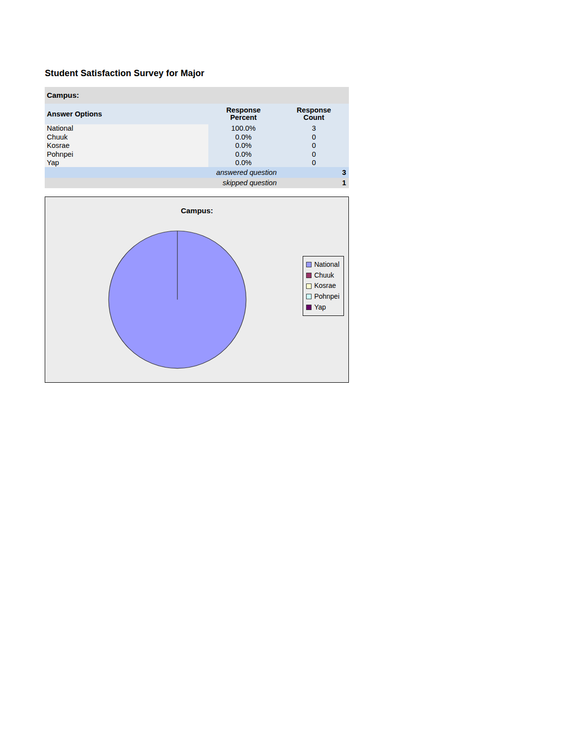Student Satisfaction Survey for Major
| Campus: |
| Answer Options | Response Percent | Response Count |
| National | 100.0% | 3 |
| Chuuk | 0.0% | 0 |
| Kosrae | 0.0% | 0 |
| Pohnpei | 0.0% | 0 |
| Yap | 0.0% | 0 |
| answered question | 3 |
| skipped question | 1 |
Campus:
National
Chuuk
Kosrae
Pohnpei
Yap